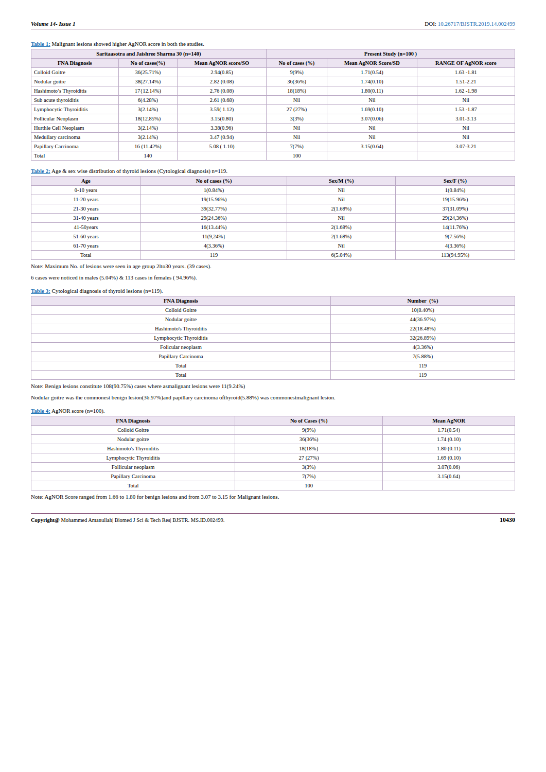Volume 14- Issue 1
DOI: 10.26717/BJSTR.2019.14.002499
Table 1: Malignant lesions showed higher AgNOR score in both the studies.
| Saritaasotra and Jaishree Sharma 30 (n=140) | Present Study (n=100 ) |
| --- | --- |
| FNA Diagnosis | No of cases(%) | Mean AgNOR score/SO | No of cases (%) | Mean AgNOR Score/SD | RANGE OF AgNOR score |
| Colloid Goitre | 36(25.71%) | 2.94(0.85) | 9(9%) | 1.71(0.54) | 1.63 -1.81 |
| Nodular goitre | 38(27.14%) | 2.82 (0.08) | 36(36%) | 1.74(0.10) | 1.51-2.21 |
| Hashimoto’s Thyroiditis | 17{12.14%) | 2.76 (0.08) | 18(18%) | 1.80(0.11) | 1.62 -1.98 |
| Sub acute thyroiditis | 6(4.28%) | 2.61 (0.68) | Nil | Nil | Nil |
| Lymphocytic Thyroiditis | 3(2.14%) | 3.59( 1.12) | 27 (27%) | 1.69(0.10) | 1.53 -1.87 |
| Follicular Neoplasm | 18(12.85%) | 3.15(0.80) | 3(3%) | 3.07(0.06) | 3.01-3.13 |
| Hurthle Cell Neoplasm | 3(2.14%) | 3.38(0.96) | Nil | Nil | Nil |
| Medullary carcinoma | 3(2.14%) | 3.47 (0.94) | Nil | Nil | Nil |
| Papillary Carcinoma | 16 (11.42%) | 5.08 ( 1.10) | 7(7%) | 3.15(0.64) | 3.07-3.21 |
| Total | 140 | | 100 | | |
Table 2: Age & sex wise distribution of thyroid lesions (Cytological diagnosis) n=119.
| Age | No of cases (%) | Sex/M (%) | Sex/F (%) |
| --- | --- | --- | --- |
| 0-10 years | 1(0.84%) | Nil | 1(0.84%) |
| 11-20 years | 19(15.96%) | Nil | 19(15.96%) |
| 21-30 years | 39(32.77%) | 2(1.68%) | 37(31.09%) |
| 31-40 years | 29(24.36%) | Nil | 29(24,36%) |
| 41-50years | 16(13.44%) | 2(1.68%) | 14(11.76%) |
| 51-60 years | 11(9,24%} | 2(1.68%) | 9(7.56%) |
| 61-70 years | 4(3.36%) | Nil | 4(3.36%) |
| Total | 119 | 6(5.04%) | 113(94.95%) |
Note: Maximum No. of lesions were seen in age group 2lto30 years. (39 cases).
6 cases were noticed in males (5.04%) & 113 cases in females ( 94.96%).
Table 3: Cytological diagnosis of thyroid lesions (n=119).
| FNA Diagnosis | Number (%) |
| --- | --- |
| Colloid Goitre | 10(8.40%) |
| Nodular goitre | 44(36.97%) |
| Hashimoto's Thyroiditis | 22(18.48%) |
| Lymphocytic Thyroiditis | 32(26.89%) |
| Folicular neoplasm | 4(3.36%) |
| Papillary Carcinoma | 7(5.88%) |
| Total | 119 |
| Total | 119 |
Note: Benign lesions constitute 108(90.75%) cases where asmalignant lesions were 11(9.24%)
Nodular goitre was the commonest benign lesion(36.97%)and papillary carcinoma ofthyroid(5.88%) was commonestmalignant lesion.
Table 4: AgNOR score (n=100).
| FNA Diagnosis | No of Cases (%) | Mean AgNOR |
| --- | --- | --- |
| Colloid Goitre | 9(9%) | 1.71(0.54) |
| Nodular goitre | 36(36%) | 1.74 (0.10) |
| Hashimoto's Thyroiditis | 18(18%} | 1.80 (0.11) |
| Lymphocytic Thyroiditis | 27 (27%) | 1.69 (0.10) |
| Follicular neoplasm | 3(3%) | 3.07(0.06) |
| Papillary Carcinoma | 7(7%) | 3.15(0.64) |
| Total | 100 | |
Note: AgNOR Score ranged from 1.66 to 1.80 for benign lesions and from 3.07 to 3.15 for Malignant lesions.
Copyright@ Mohammed Amanullah| Biomed J Sci & Tech Res| BJSTR. MS.ID.002499.
10430